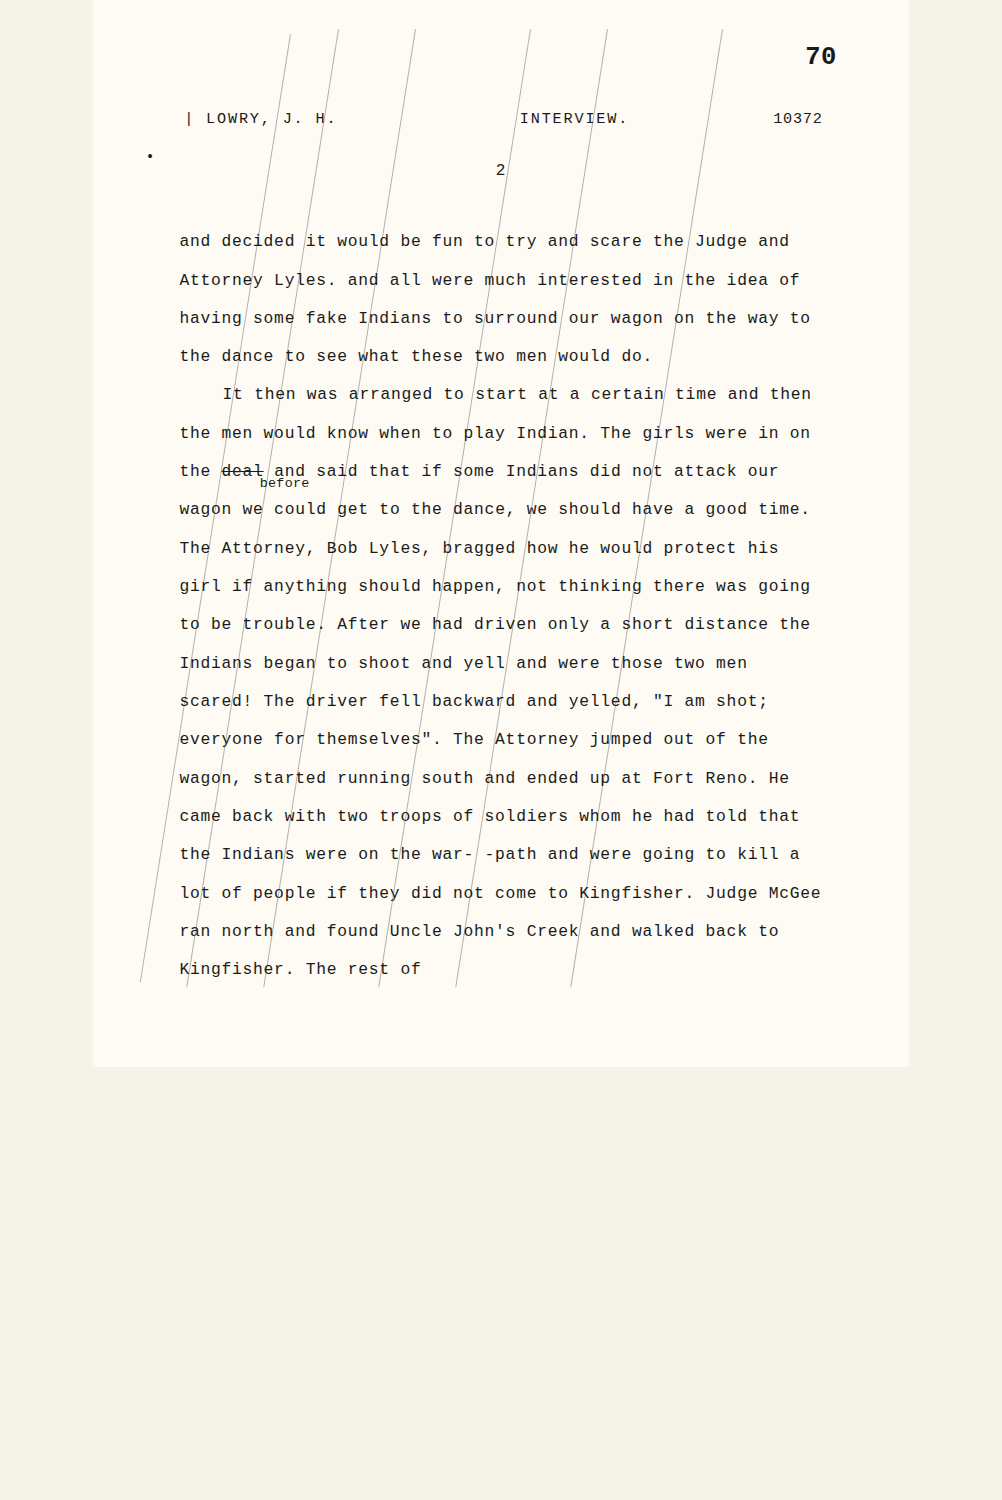70
| LOWRY, J. H.
INTERVIEW.
10372
•
2
and decided it would be fun to try and scare the Judge and Attorney Lyles. and all were much interested in the idea of having some fake Indians to surround our wagon on the way to the dance to see what these two men would do.
It then was arranged to start at a certain time and then the men would know when to play Indian. The girls were in on the deal and said that if some Indians did not attack our wagon beforewe could get to the dance, we should have a good time. The Attorney, Bob Lyles, bragged how he would protect his girl if anything should happen, not thinking there was going to be trouble. After we had driven only a short distance the Indians began to shoot and yell and were those two men scared! The driver fell backward and yelled, "I am shot; everyone for themselves". The Attorney jumped out of the wagon, started running south and ended up at Fort Reno. He came back with two troops of soldiers whom he had told that the Indians were on the war- ‑path and were going to kill a lot of people if they did not come to Kingfisher. Judge McGee ran north and found Uncle John's Creek and walked back to Kingfisher. The rest of